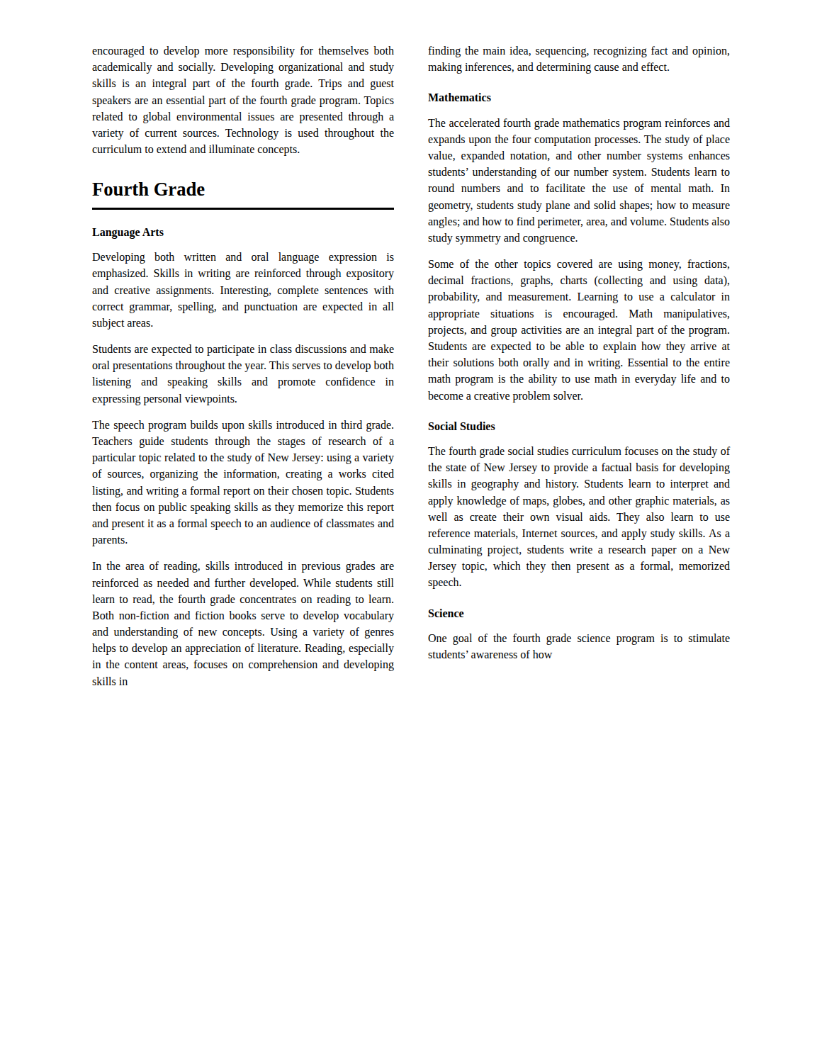encouraged to develop more responsibility for themselves both academically and socially. Developing organizational and study skills is an integral part of the fourth grade. Trips and guest speakers are an essential part of the fourth grade program. Topics related to global environmental issues are presented through a variety of current sources. Technology is used throughout the curriculum to extend and illuminate concepts.
Fourth Grade
Language Arts
Developing both written and oral language expression is emphasized. Skills in writing are reinforced through expository and creative assignments. Interesting, complete sentences with correct grammar, spelling, and punctuation are expected in all subject areas.
Students are expected to participate in class discussions and make oral presentations throughout the year. This serves to develop both listening and speaking skills and promote confidence in expressing personal viewpoints.
The speech program builds upon skills introduced in third grade. Teachers guide students through the stages of research of a particular topic related to the study of New Jersey: using a variety of sources, organizing the information, creating a works cited listing, and writing a formal report on their chosen topic. Students then focus on public speaking skills as they memorize this report and present it as a formal speech to an audience of classmates and parents.
In the area of reading, skills introduced in previous grades are reinforced as needed and further developed. While students still learn to read, the fourth grade concentrates on reading to learn. Both non-fiction and fiction books serve to develop vocabulary and understanding of new concepts. Using a variety of genres helps to develop an appreciation of literature. Reading, especially in the content areas, focuses on comprehension and developing skills in
finding the main idea, sequencing, recognizing fact and opinion, making inferences, and determining cause and effect.
Mathematics
The accelerated fourth grade mathematics program reinforces and expands upon the four computation processes. The study of place value, expanded notation, and other number systems enhances students’ understanding of our number system. Students learn to round numbers and to facilitate the use of mental math. In geometry, students study plane and solid shapes; how to measure angles; and how to find perimeter, area, and volume. Students also study symmetry and congruence.
Some of the other topics covered are using money, fractions, decimal fractions, graphs, charts (collecting and using data), probability, and measurement. Learning to use a calculator in appropriate situations is encouraged. Math manipulatives, projects, and group activities are an integral part of the program. Students are expected to be able to explain how they arrive at their solutions both orally and in writing. Essential to the entire math program is the ability to use math in everyday life and to become a creative problem solver.
Social Studies
The fourth grade social studies curriculum focuses on the study of the state of New Jersey to provide a factual basis for developing skills in geography and history. Students learn to interpret and apply knowledge of maps, globes, and other graphic materials, as well as create their own visual aids. They also learn to use reference materials, Internet sources, and apply study skills. As a culminating project, students write a research paper on a New Jersey topic, which they then present as a formal, memorized speech.
Science
One goal of the fourth grade science program is to stimulate students’ awareness of how